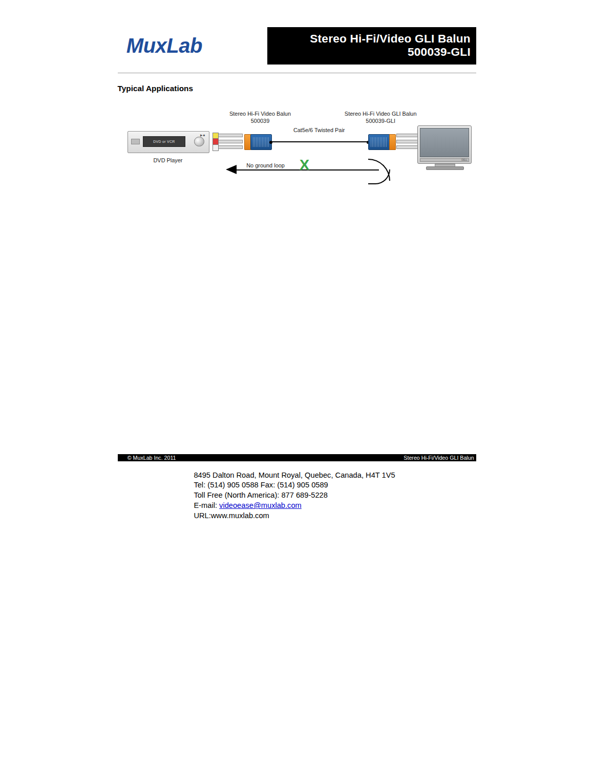MuxLab
Stereo Hi-Fi/Video GLI Balun
500039-GLI
Typical Applications
Stereo Hi-Fi Video Balun
500039
Stereo Hi-Fi Video GLI Balun
500039-GLI
DVD or VCR
▶■
DVD Player
Cat5e/6 Twisted Pair
No ground loop
X
DELL
© MuxLab Inc. 2011
Stereo Hi-Fi/Video GLI Balun
8495 Dalton Road, Mount Royal, Quebec, Canada, H4T 1V5
Tel: (514) 905 0588 Fax: (514) 905 0589
Toll Free (North America): 877 689-5228
E-mail: videoease@muxlab.com
URL:www.muxlab.com